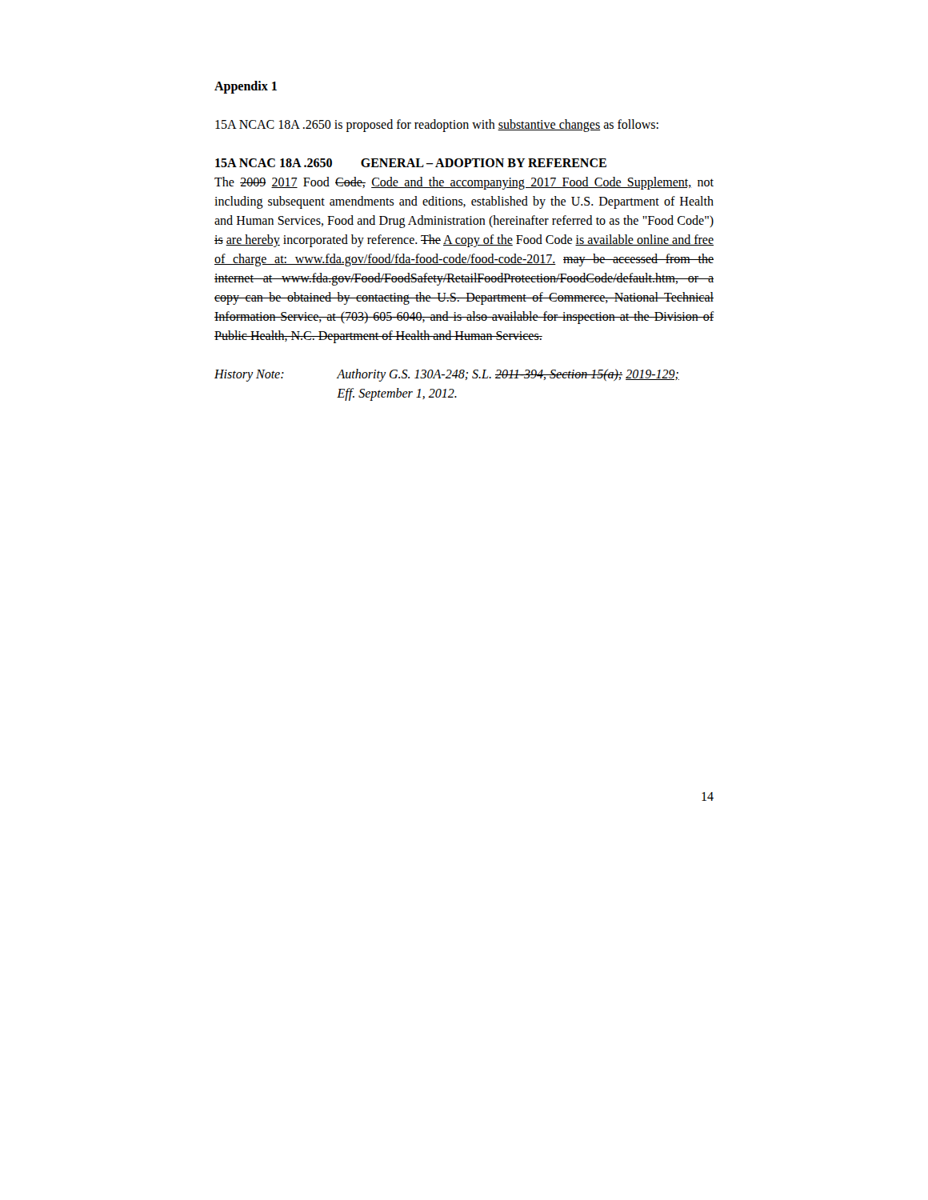Appendix 1
15A NCAC 18A .2650 is proposed for readoption with substantive changes as follows:
15A NCAC 18A .2650 GENERAL – ADOPTION BY REFERENCE
The 2009 2017 Food Code, Code and the accompanying 2017 Food Code Supplement, not including subsequent amendments and editions, established by the U.S. Department of Health and Human Services, Food and Drug Administration (hereinafter referred to as the "Food Code") is are hereby incorporated by reference. The A copy of the Food Code is available online and free of charge at: www.fda.gov/food/fda-food-code/food-code-2017. may be accessed from the internet at www.fda.gov/Food/FoodSafety/RetailFoodProtection/FoodCode/default.htm, or a copy can be obtained by contacting the U.S. Department of Commerce, National Technical Information Service, at (703) 605-6040, and is also available for inspection at the Division of Public Health, N.C. Department of Health and Human Services.
History Note:
Authority G.S. 130A-248; S.L. 2011-394, Section 15(a); 2019-129;
Eff. September 1, 2012.
14